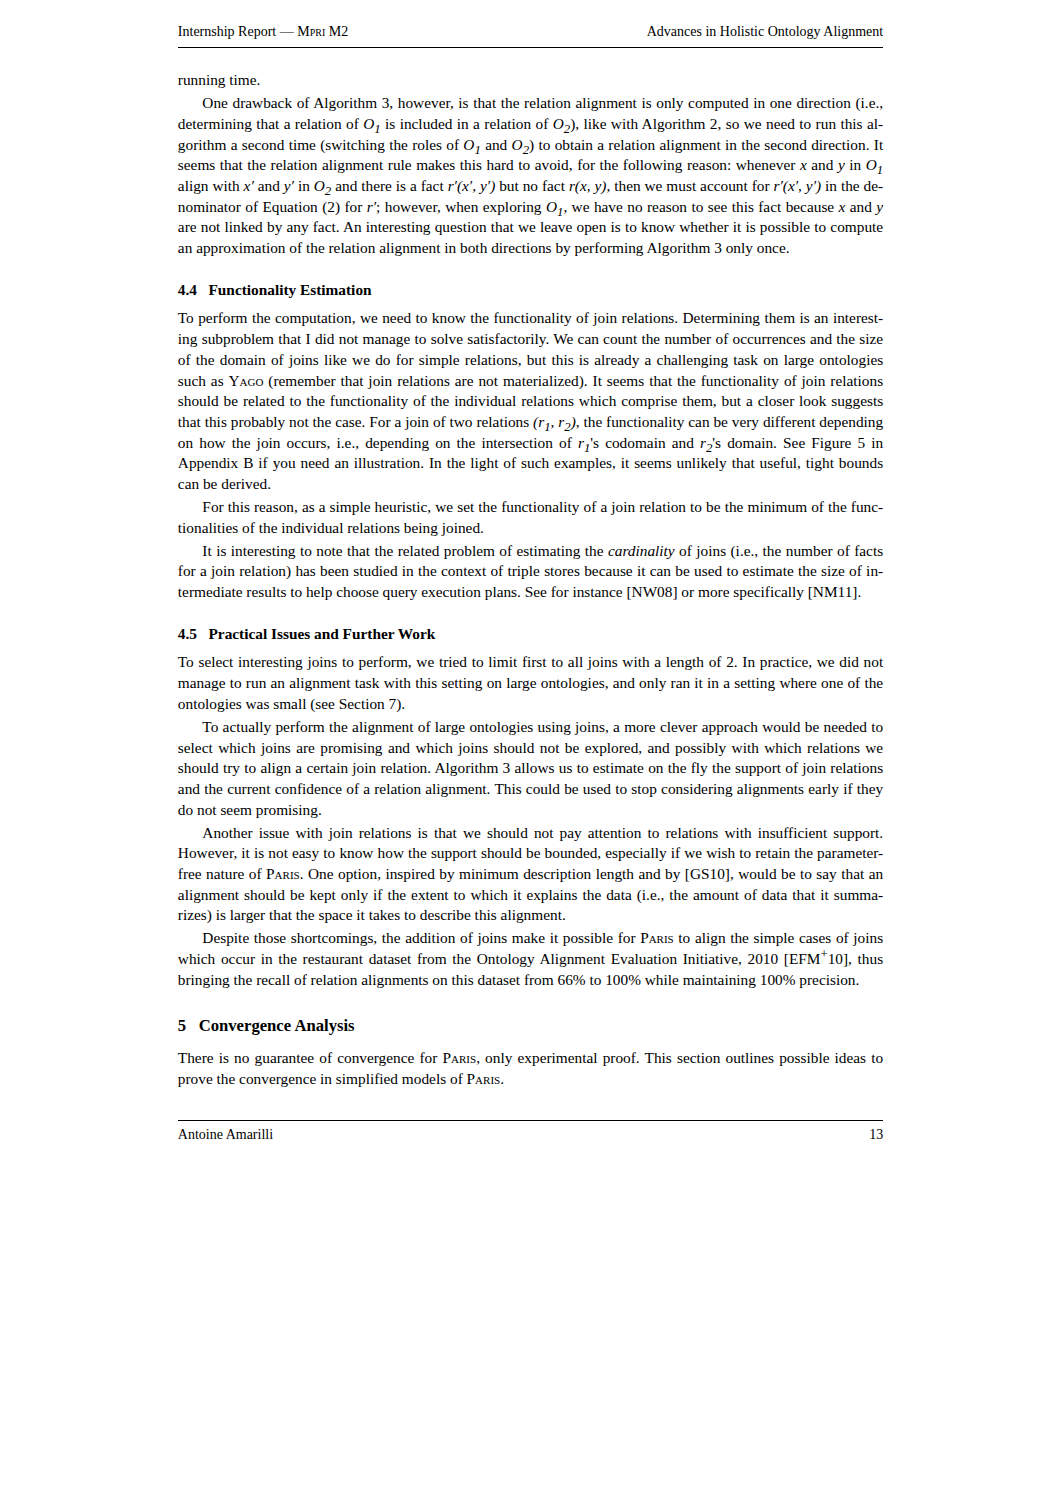Internship Report — Mpri M2
Advances in Holistic Ontology Alignment
running time.
One drawback of Algorithm 3, however, is that the relation alignment is only computed in one direction (i.e., determining that a relation of O1 is included in a relation of O2), like with Algorithm 2, so we need to run this algorithm a second time (switching the roles of O1 and O2) to obtain a relation alignment in the second direction. It seems that the relation alignment rule makes this hard to avoid, for the following reason: whenever x and y in O1 align with x′ and y′ in O2 and there is a fact r′(x′, y′) but no fact r(x, y), then we must account for r′(x′, y′) in the denominator of Equation (2) for r′; however, when exploring O1, we have no reason to see this fact because x and y are not linked by any fact. An interesting question that we leave open is to know whether it is possible to compute an approximation of the relation alignment in both directions by performing Algorithm 3 only once.
4.4 Functionality Estimation
To perform the computation, we need to know the functionality of join relations. Determining them is an interesting subproblem that I did not manage to solve satisfactorily. We can count the number of occurrences and the size of the domain of joins like we do for simple relations, but this is already a challenging task on large ontologies such as Yago (remember that join relations are not materialized). It seems that the functionality of join relations should be related to the functionality of the individual relations which comprise them, but a closer look suggests that this probably not the case. For a join of two relations (r1, r2), the functionality can be very different depending on how the join occurs, i.e., depending on the intersection of r1's codomain and r2's domain. See Figure 5 in Appendix B if you need an illustration. In the light of such examples, it seems unlikely that useful, tight bounds can be derived.
For this reason, as a simple heuristic, we set the functionality of a join relation to be the minimum of the functionalities of the individual relations being joined.
It is interesting to note that the related problem of estimating the cardinality of joins (i.e., the number of facts for a join relation) has been studied in the context of triple stores because it can be used to estimate the size of intermediate results to help choose query execution plans. See for instance [NW08] or more specifically [NM11].
4.5 Practical Issues and Further Work
To select interesting joins to perform, we tried to limit first to all joins with a length of 2. In practice, we did not manage to run an alignment task with this setting on large ontologies, and only ran it in a setting where one of the ontologies was small (see Section 7).
To actually perform the alignment of large ontologies using joins, a more clever approach would be needed to select which joins are promising and which joins should not be explored, and possibly with which relations we should try to align a certain join relation. Algorithm 3 allows us to estimate on the fly the support of join relations and the current confidence of a relation alignment. This could be used to stop considering alignments early if they do not seem promising.
Another issue with join relations is that we should not pay attention to relations with insufficient support. However, it is not easy to know how the support should be bounded, especially if we wish to retain the parameter-free nature of Paris. One option, inspired by minimum description length and by [GS10], would be to say that an alignment should be kept only if the extent to which it explains the data (i.e., the amount of data that it summarizes) is larger that the space it takes to describe this alignment.
Despite those shortcomings, the addition of joins make it possible for Paris to align the simple cases of joins which occur in the restaurant dataset from the Ontology Alignment Evaluation Initiative, 2010 [EFM+10], thus bringing the recall of relation alignments on this dataset from 66% to 100% while maintaining 100% precision.
5 Convergence Analysis
There is no guarantee of convergence for Paris, only experimental proof. This section outlines possible ideas to prove the convergence in simplified models of Paris.
Antoine Amarilli
13